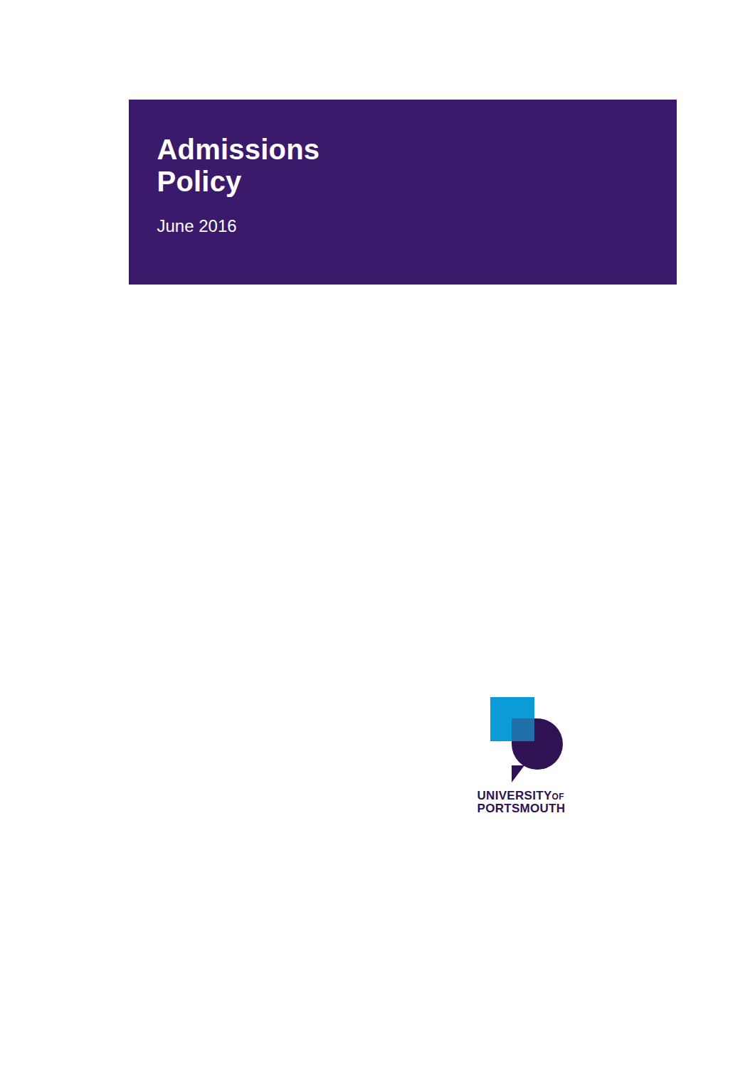Admissions
Policy
June 2016
UNIVERSITYOF
PORTSMOUTH